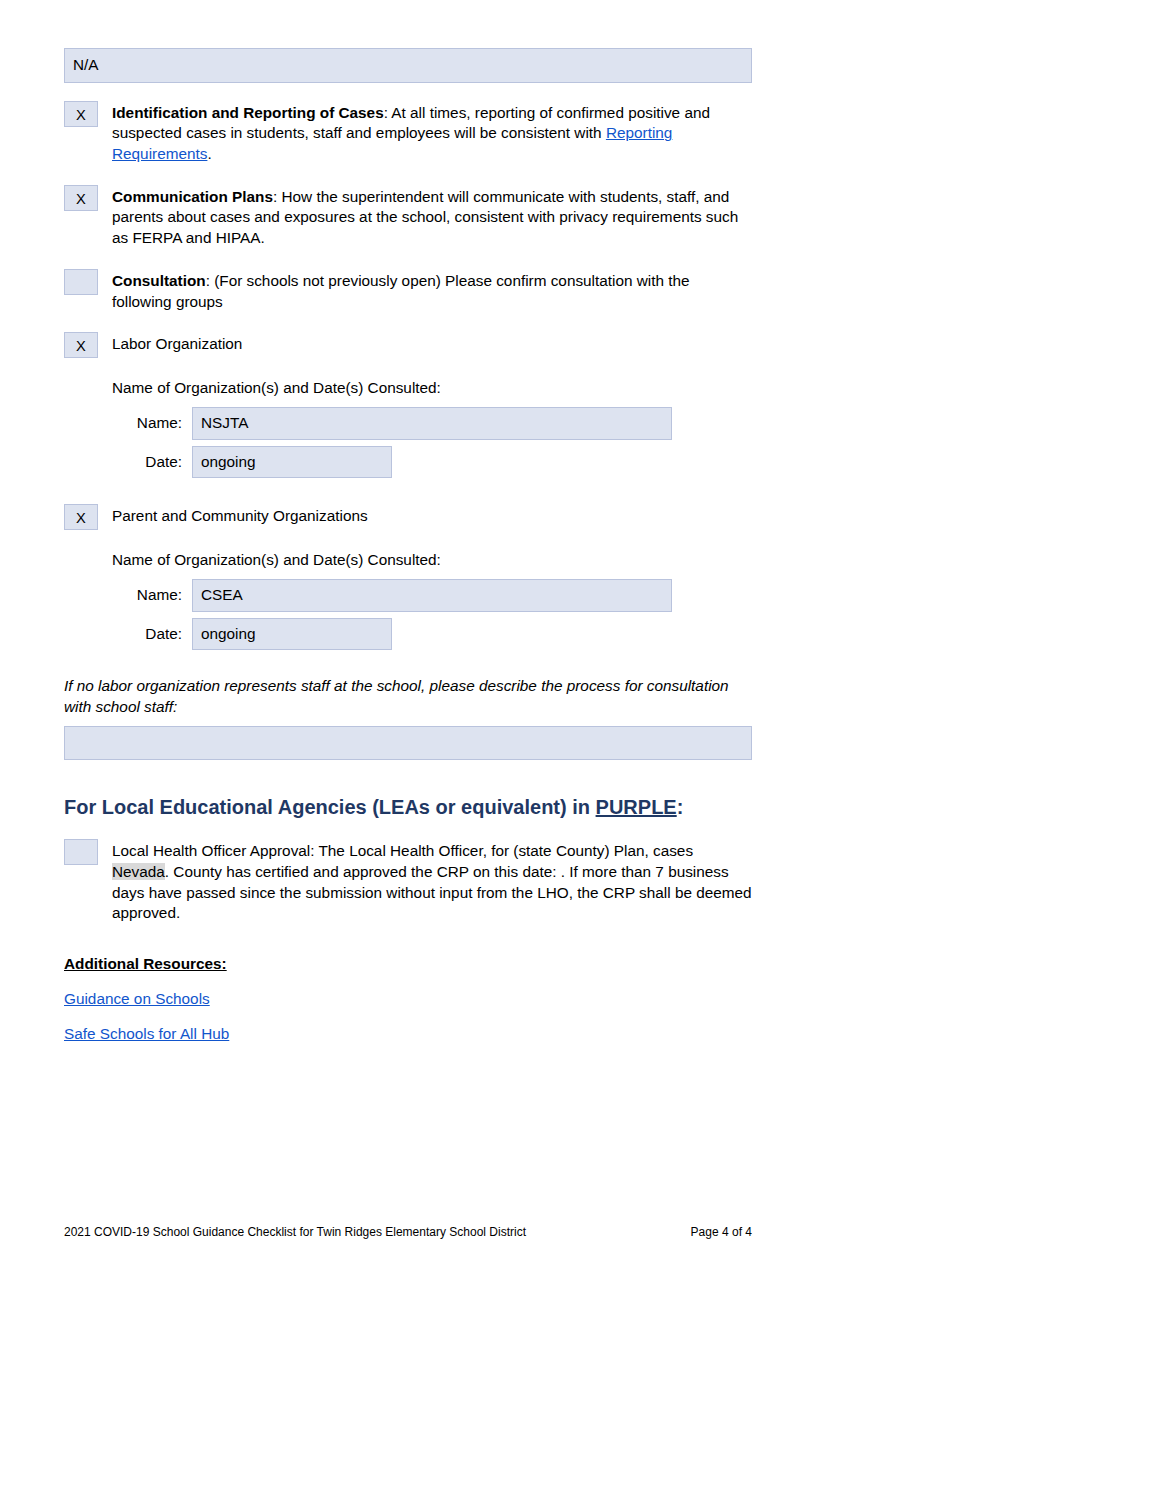N/A
X
Identification and Reporting of Cases: At all times, reporting of confirmed positive and suspected cases in students, staff and employees will be consistent with Reporting Requirements.
X
Communication Plans: How the superintendent will communicate with students, staff, and parents about cases and exposures at the school, consistent with privacy requirements such as FERPA and HIPAA.
Consultation: (For schools not previously open) Please confirm consultation with the following groups
X
Labor Organization
Name of Organization(s) and Date(s) Consulted:
Name:
NSJTA
Date:
ongoing
X
Parent and Community Organizations
Name of Organization(s) and Date(s) Consulted:
Name:
CSEA
Date:
ongoing
If no labor organization represents staff at the school, please describe the process for consultation with school staff:
For Local Educational Agencies (LEAs or equivalent) in PURPLE:
Local Health Officer Approval: The Local Health Officer, for (state County) Plan, cases Nevada. County has certified and approved the CRP on this date: . If more than 7 business days have passed since the submission without input from the LHO, the CRP shall be deemed approved.
Additional Resources:
Guidance on Schools
Safe Schools for All Hub
2021 COVID-19 School Guidance Checklist for Twin Ridges Elementary School District Page 4 of 4